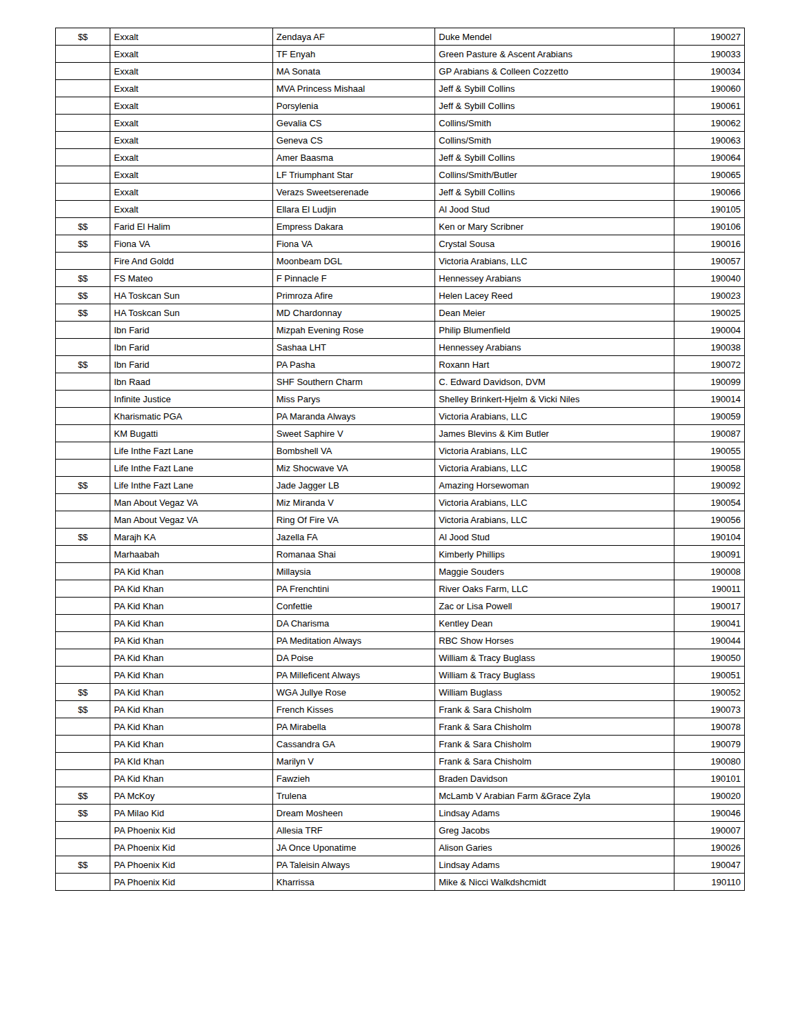| $$ | Exxalt | Zendaya AF | Duke Mendel | 190027 |
| | Exxalt | TF Enyah | Green Pasture & Ascent Arabians | 190033 |
| | Exxalt | MA Sonata | GP Arabians & Colleen Cozzetto | 190034 |
| | Exxalt | MVA Princess Mishaal | Jeff & Sybill Collins | 190060 |
| | Exxalt | Porsylenia | Jeff & Sybill Collins | 190061 |
| | Exxalt | Gevalia CS | Collins/Smith | 190062 |
| | Exxalt | Geneva CS | Collins/Smith | 190063 |
| | Exxalt | Amer Baasma | Jeff & Sybill Collins | 190064 |
| | Exxalt | LF Triumphant Star | Collins/Smith/Butler | 190065 |
| | Exxalt | Verazs Sweetserenade | Jeff & Sybill Collins | 190066 |
| | Exxalt | Ellara El Ludjin | Al Jood Stud | 190105 |
| $$ | Farid El Halim | Empress Dakara | Ken or Mary Scribner | 190106 |
| $$ | Fiona VA | Fiona VA | Crystal Sousa | 190016 |
| | Fire And Goldd | Moonbeam DGL | Victoria Arabians, LLC | 190057 |
| $$ | FS Mateo | F Pinnacle F | Hennessey Arabians | 190040 |
| $$ | HA Toskcan Sun | Primroza Afire | Helen Lacey Reed | 190023 |
| $$ | HA Toskcan Sun | MD Chardonnay | Dean Meier | 190025 |
| | Ibn Farid | Mizpah Evening Rose | Philip Blumenfield | 190004 |
| | Ibn Farid | Sashaa LHT | Hennessey Arabians | 190038 |
| $$ | Ibn Farid | PA Pasha | Roxann Hart | 190072 |
| | Ibn Raad | SHF Southern Charm | C. Edward Davidson, DVM | 190099 |
| | Infinite Justice | Miss Parys | Shelley Brinkert-Hjelm & Vicki Niles | 190014 |
| | Kharismatic PGA | PA Maranda Always | Victoria Arabians, LLC | 190059 |
| | KM Bugatti | Sweet Saphire V | James Blevins & Kim Butler | 190087 |
| | Life Inthe Fazt Lane | Bombshell VA | Victoria Arabians, LLC | 190055 |
| | Life Inthe Fazt Lane | Miz Shocwave VA | Victoria Arabians, LLC | 190058 |
| $$ | Life Inthe Fazt Lane | Jade Jagger LB | Amazing Horsewoman | 190092 |
| | Man About Vegaz VA | Miz Miranda V | Victoria Arabians, LLC | 190054 |
| | Man About Vegaz VA | Ring Of Fire VA | Victoria Arabians, LLC | 190056 |
| $$ | Marajh KA | Jazella FA | Al Jood Stud | 190104 |
| | Marhaabah | Romanaa Shai | Kimberly Phillips | 190091 |
| | PA Kid Khan | Millaysia | Maggie Souders | 190008 |
| | PA Kid Khan | PA Frenchtini | River Oaks Farm, LLC | 190011 |
| | PA Kid Khan | Confettie | Zac or Lisa Powell | 190017 |
| | PA Kid Khan | DA Charisma | Kentley Dean | 190041 |
| | PA Kid Khan | PA Meditation Always | RBC Show Horses | 190044 |
| | PA Kid Khan | DA Poise | William & Tracy Buglass | 190050 |
| | PA Kid Khan | PA Milleficent Always | William & Tracy Buglass | 190051 |
| $$ | PA Kid Khan | WGA Jullye Rose | William Buglass | 190052 |
| $$ | PA Kid Khan | French Kisses | Frank & Sara Chisholm | 190073 |
| | PA Kid Khan | PA Mirabella | Frank & Sara Chisholm | 190078 |
| | PA Kid Khan | Cassandra GA | Frank & Sara Chisholm | 190079 |
| | PA KId Khan | Marilyn V | Frank & Sara Chisholm | 190080 |
| | PA Kid Khan | Fawzieh | Braden Davidson | 190101 |
| $$ | PA McKoy | Trulena | McLamb V Arabian Farm &Grace Zyla | 190020 |
| $$ | PA Milao Kid | Dream Mosheen | Lindsay Adams | 190046 |
| | PA Phoenix Kid | Allesia TRF | Greg Jacobs | 190007 |
| | PA Phoenix Kid | JA Once Uponatime | Alison Garies | 190026 |
| $$ | PA Phoenix Kid | PA Taleisin Always | Lindsay Adams | 190047 |
| | PA Phoenix Kid | Kharrissa | Mike & Nicci Walkdshcmidt | 190110 |